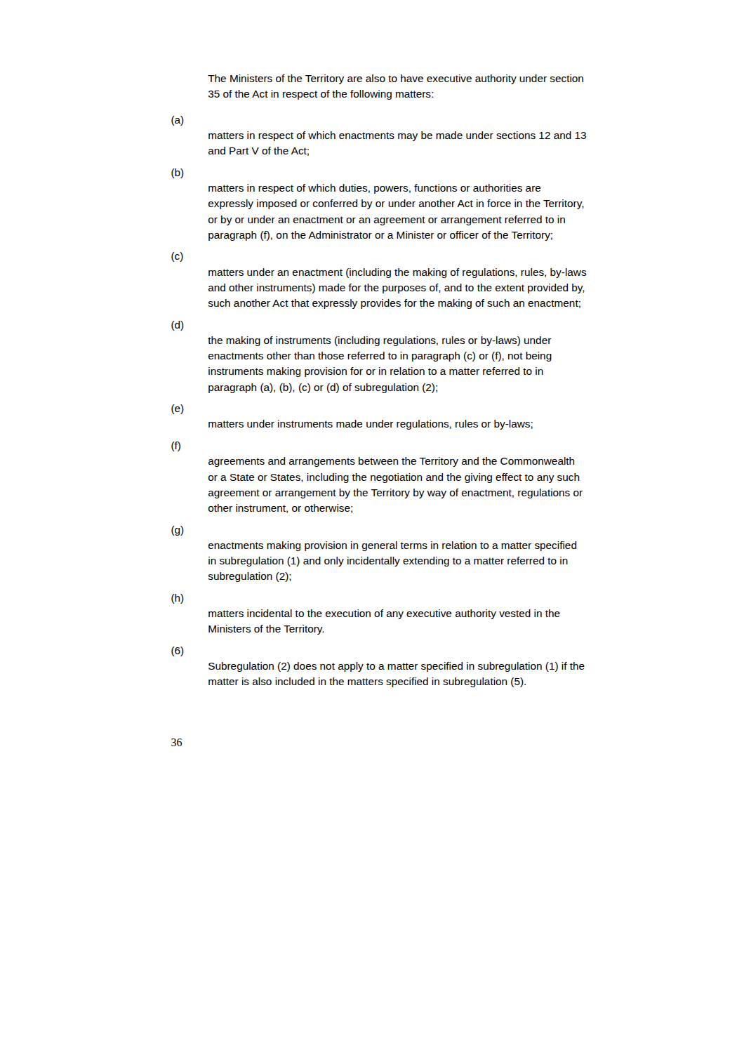The Ministers of the Territory are also to have executive authority under section 35 of the Act in respect of the following matters:
(a)
matters in respect of which enactments may be made under sections 12 and 13 and Part V of the Act;
(b)
matters in respect of which duties, powers, functions or authorities are expressly imposed or conferred by or under another Act in force in the Territory, or by or under an enactment or an agreement or arrangement referred to in paragraph (f), on the Administrator or a Minister or officer of the Territory;
(c)
matters under an enactment (including the making of regulations, rules, by-laws and other instruments) made for the purposes of, and to the extent provided by, such another Act that expressly provides for the making of such an enactment;
(d)
the making of instruments (including regulations, rules or by-laws) under enactments other than those referred to in paragraph (c) or (f), not being instruments making provision for or in relation to a matter referred to in paragraph (a), (b), (c) or (d) of subregulation (2);
(e)
matters under instruments made under regulations, rules or by-laws;
(f)
agreements and arrangements between the Territory and the Commonwealth or a State or States, including the negotiation and the giving effect to any such agreement or arrangement by the Territory by way of enactment, regulations or other instrument, or otherwise;
(g)
enactments making provision in general terms in relation to a matter specified in subregulation (1) and only incidentally extending to a matter referred to in subregulation (2);
(h)
matters incidental to the execution of any executive authority vested in the Ministers of the Territory.
(6)
Subregulation (2) does not apply to a matter specified in subregulation (1) if the matter is also included in the matters specified in subregulation (5).
36